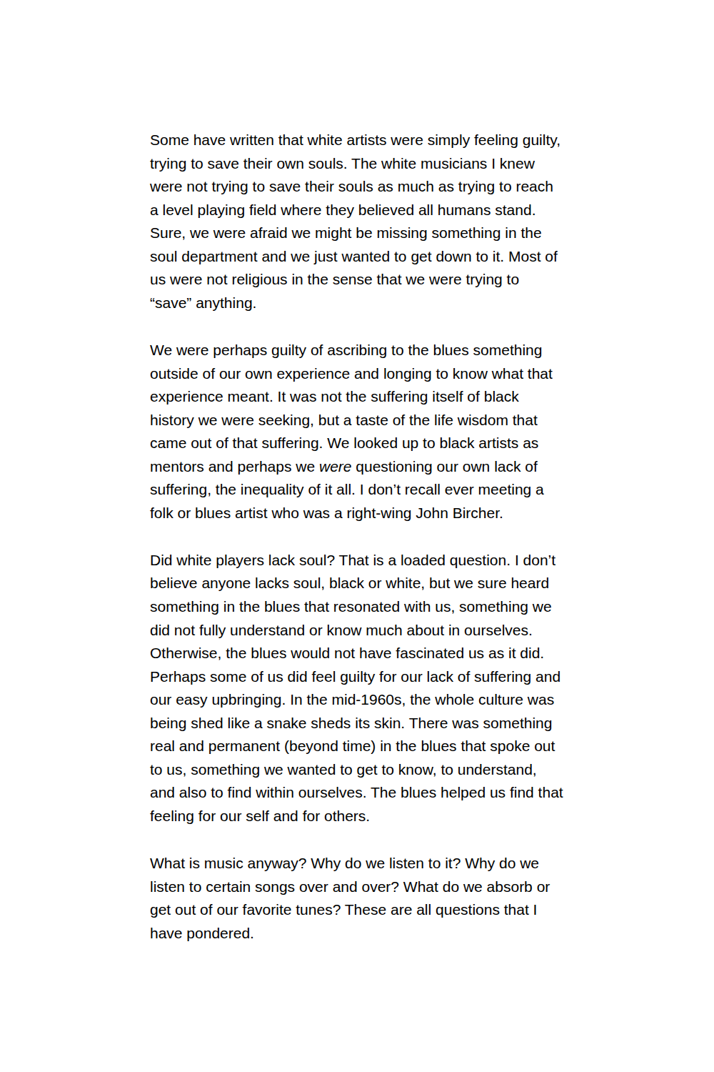Some have written that white artists were simply feeling guilty, trying to save their own souls. The white musicians I knew were not trying to save their souls as much as trying to reach a level playing field where they believed all humans stand. Sure, we were afraid we might be missing something in the soul department and we just wanted to get down to it. Most of us were not religious in the sense that we were trying to “save” anything.
We were perhaps guilty of ascribing to the blues something outside of our own experience and longing to know what that experience meant. It was not the suffering itself of black history we were seeking, but a taste of the life wisdom that came out of that suffering. We looked up to black artists as mentors and perhaps we were questioning our own lack of suffering, the inequality of it all. I don’t recall ever meeting a folk or blues artist who was a right-wing John Bircher.
Did white players lack soul? That is a loaded question. I don’t believe anyone lacks soul, black or white, but we sure heard something in the blues that resonated with us, something we did not fully understand or know much about in ourselves. Otherwise, the blues would not have fascinated us as it did. Perhaps some of us did feel guilty for our lack of suffering and our easy upbringing. In the mid-1960s, the whole culture was being shed like a snake sheds its skin. There was something real and permanent (beyond time) in the blues that spoke out to us, something we wanted to get to know, to understand, and also to find within ourselves. The blues helped us find that feeling for our self and for others.
What is music anyway? Why do we listen to it? Why do we listen to certain songs over and over? What do we absorb or get out of our favorite tunes? These are all questions that I have pondered.